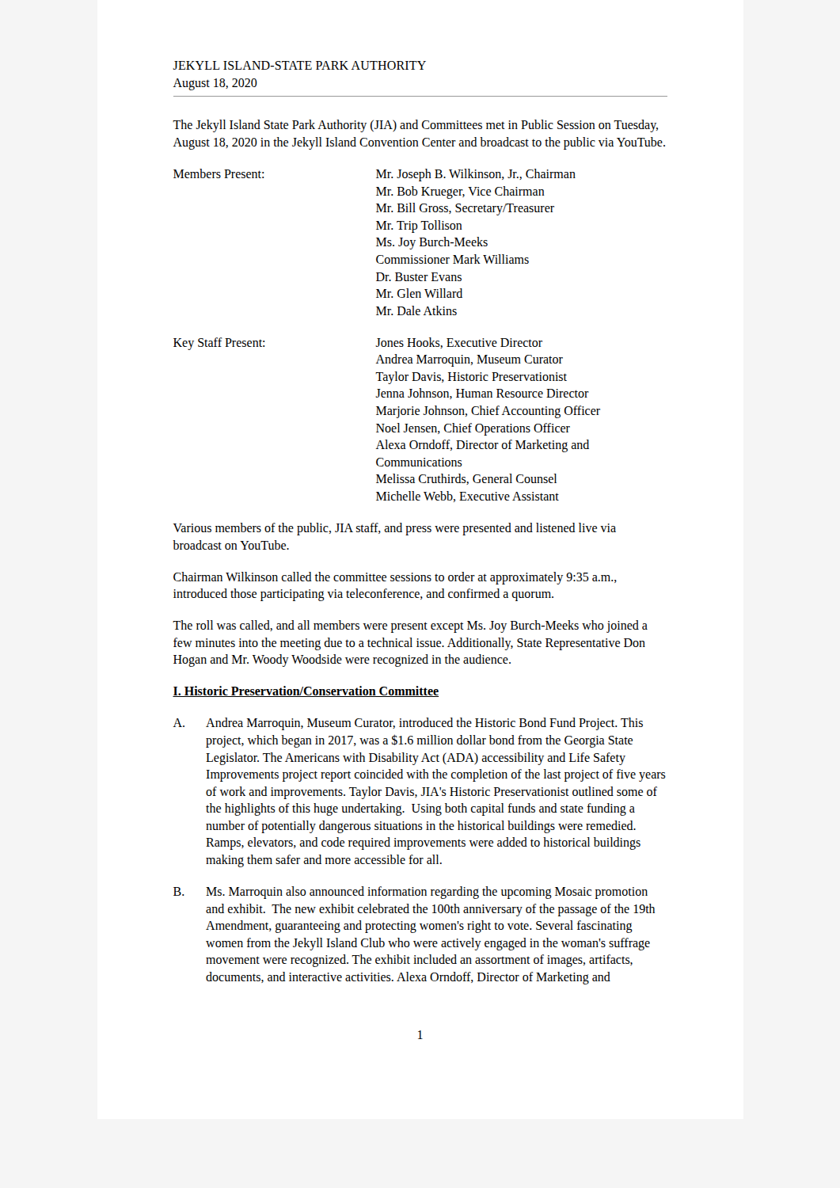JEKYLL ISLAND-STATE PARK AUTHORITY
August 18, 2020
The Jekyll Island State Park Authority (JIA) and Committees met in Public Session on Tuesday, August 18, 2020 in the Jekyll Island Convention Center and broadcast to the public via YouTube.
Members Present:
Mr. Joseph B. Wilkinson, Jr., Chairman
Mr. Bob Krueger, Vice Chairman
Mr. Bill Gross, Secretary/Treasurer
Mr. Trip Tollison
Ms. Joy Burch-Meeks
Commissioner Mark Williams
Dr. Buster Evans
Mr. Glen Willard
Mr. Dale Atkins
Key Staff Present:
Jones Hooks, Executive Director
Andrea Marroquin, Museum Curator
Taylor Davis, Historic Preservationist
Jenna Johnson, Human Resource Director
Marjorie Johnson, Chief Accounting Officer
Noel Jensen, Chief Operations Officer
Alexa Orndoff, Director of Marketing and Communications
Melissa Cruthirds, General Counsel
Michelle Webb, Executive Assistant
Various members of the public, JIA staff, and press were presented and listened live via broadcast on YouTube.
Chairman Wilkinson called the committee sessions to order at approximately 9:35 a.m., introduced those participating via teleconference, and confirmed a quorum.
The roll was called, and all members were present except Ms. Joy Burch-Meeks who joined a few minutes into the meeting due to a technical issue. Additionally, State Representative Don Hogan and Mr. Woody Woodside were recognized in the audience.
I. Historic Preservation/Conservation Committee
A.
Andrea Marroquin, Museum Curator, introduced the Historic Bond Fund Project. This project, which began in 2017, was a $1.6 million dollar bond from the Georgia State Legislator. The Americans with Disability Act (ADA) accessibility and Life Safety Improvements project report coincided with the completion of the last project of five years of work and improvements. Taylor Davis, JIA's Historic Preservationist outlined some of the highlights of this huge undertaking. Using both capital funds and state funding a number of potentially dangerous situations in the historical buildings were remedied. Ramps, elevators, and code required improvements were added to historical buildings making them safer and more accessible for all.
B.
Ms. Marroquin also announced information regarding the upcoming Mosaic promotion and exhibit. The new exhibit celebrated the 100th anniversary of the passage of the 19th Amendment, guaranteeing and protecting women's right to vote. Several fascinating women from the Jekyll Island Club who were actively engaged in the woman's suffrage movement were recognized. The exhibit included an assortment of images, artifacts, documents, and interactive activities. Alexa Orndoff, Director of Marketing and
1